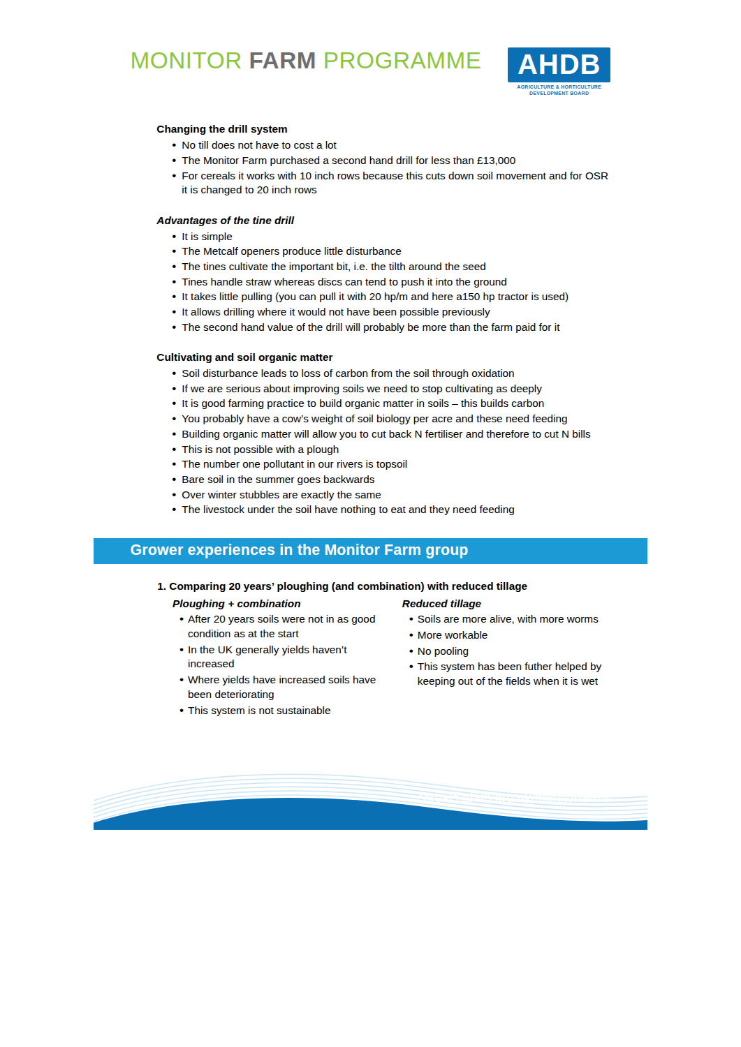MONITOR FARM PROGRAMME
AHDB
AGRICULTURE & HORTICULTURE
DEVELOPMENT BOARD
Changing the drill system
No till does not have to cost a lot
The Monitor Farm purchased a second hand drill for less than £13,000
For cereals it works with 10 inch rows because this cuts down soil movement and for OSR it is changed to 20 inch rows
Advantages of the tine drill
It is simple
The Metcalf openers produce little disturbance
The tines cultivate the important bit, i.e. the tilth around the seed
Tines handle straw whereas discs can tend to push it into the ground
It takes little pulling (you can pull it with 20 hp/m and here a150 hp tractor is used)
It allows drilling where it would not have been possible previously
The second hand value of the drill will probably be more than the farm paid for it
Cultivating and soil organic matter
Soil disturbance leads to loss of carbon from the soil through oxidation
If we are serious about improving soils we need to stop cultivating as deeply
It is good farming practice to build organic matter in soils – this builds carbon
You probably have a cow’s weight of soil biology per acre and these need feeding
Building organic matter will allow you to cut back N fertiliser and therefore to cut N bills
This is not possible with a plough
The number one pollutant in our rivers is topsoil
Bare soil in the summer goes backwards
Over winter stubbles are exactly the same
The livestock under the soil have nothing to eat and they need feeding
Grower experiences in the Monitor Farm group
Comparing 20 years’ ploughing (and combination) with reduced tillage
Ploughing + combination
After 20 years soils were not in as good condition as at the start
In the UK generally yields haven’t increased
Where yields have increased soils have been deteriorating
This system is not sustainable
Reduced tillage
Soils are more alive, with more worms
More workable
No pooling
This system has been futher helped by keeping out of the fields when it is wet
#monitorfarm
cereals.ahdb.org.uk/monitorfarms